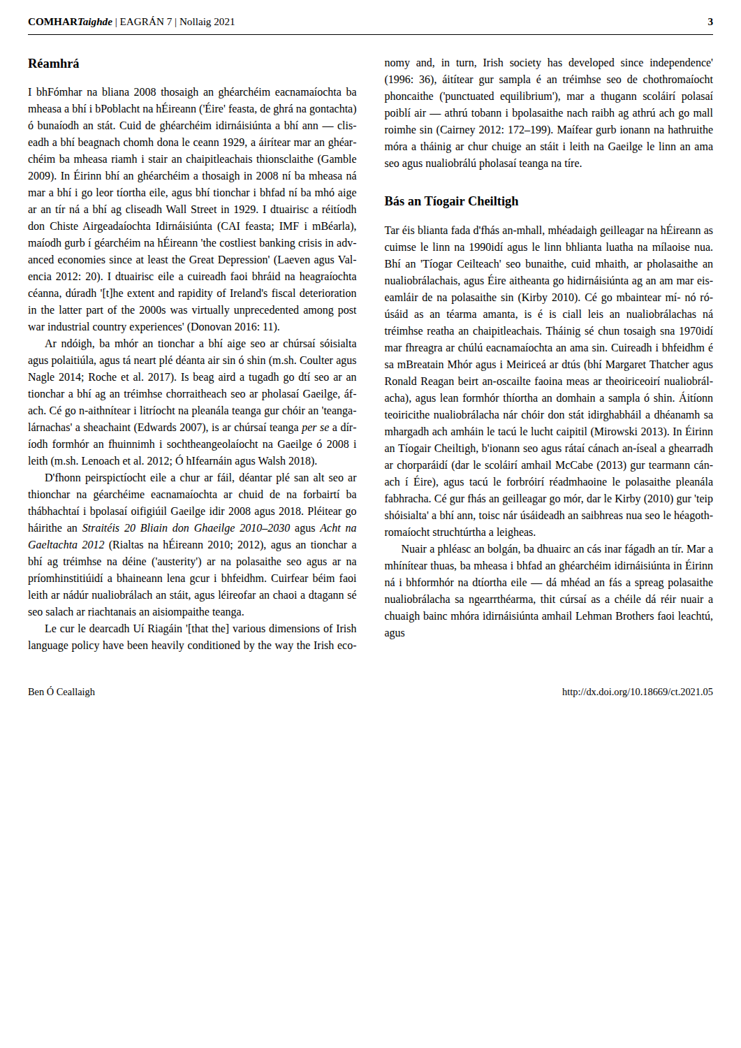COMHAR Taighde | EAGRÁN 7 | Nollaig 2021
3
Réamhrá
I bhFómhar na bliana 2008 thosaigh an ghéarchéim eacnamaíochta ba mheasa a bhí i bPoblacht na hÉireann ('Éire' feasta, de ghrá na gontachta) ó bunaíodh an stát. Cuid de ghéarchéim idirnáisiúnta a bhí ann — cliseadh a bhí beagnach chomh dona le ceann 1929, a áirítear mar an ghéarchéim ba mheasa riamh i stair an chaipitleachais thionsclaithe (Gamble 2009). In Éirinn bhí an ghéarchéim a thosaigh in 2008 ní ba mheasa ná mar a bhí i go leor tíortha eile, agus bhí tionchar i bhfad ní ba mhó aige ar an tír ná a bhí ag cliseadh Wall Street in 1929. I dtuairisc a réitíodh don Chiste Airgeadaíochta Idirnáisiúnta (CAI feasta; IMF i mBéarla), maíodh gurb í géarchéim na hÉireann 'the costliest banking crisis in advanced economies since at least the Great Depression' (Laeven agus Valencia 2012: 20). I dtuairisc eile a cuireadh faoi bhráid na heagraíochta céanna, dúradh '[t]he extent and rapidity of Ireland's fiscal deterioration in the latter part of the 2000s was virtually unprecedented among post war industrial country experiences' (Donovan 2016: 11).
Ar ndóigh, ba mhór an tionchar a bhí aige seo ar chúrsaí sóisialta agus polaitiúla, agus tá neart plé déanta air sin ó shin (m.sh. Coulter agus Nagle 2014; Roche et al. 2017). Is beag aird a tugadh go dtí seo ar an tionchar a bhí ag an tréimhse chorraitheach seo ar pholasaí Gaeilge, áfach. Cé go n-aithnítear i litríocht na pleanála teanga gur chóir an 'teangalárnachas' a sheachaint (Edwards 2007), is ar chúrsaí teanga per se a díríodh formhór an fhuinnimh i sochtheangeolaíocht na Gaeilge ó 2008 i leith (m.sh. Lenoach et al. 2012; Ó hIfearnáin agus Walsh 2018).
D'fhonn peirspictíocht eile a chur ar fáil, déantar plé san alt seo ar thionchar na géarchéime eacnamaíochta ar chuid de na forbairtí ba thábhachtaí i bpolasaí oifigiúil Gaeilge idir 2008 agus 2018. Pléitear go háirithe an Straitéis 20 Bliain don Ghaeilge 2010–2030 agus Acht na Gaeltachta 2012 (Rialtas na hÉireann 2010; 2012), agus an tionchar a bhí ag tréimhse na déine ('austerity') ar na polasaithe seo agus ar na príomhinstitiúidí a bhaineann lena gcur i bhfeidhm. Cuirfear béim faoi leith ar nádúr nualiobrálach an stáit, agus léireofar an chaoi a dtagann sé seo salach ar riachtanais an aisiompaithe teanga.
Le cur le dearcadh Uí Riagáin '[that the] various dimensions of Irish language policy have been heavily conditioned by the way the Irish economy and, in turn, Irish society has developed since independence' (1996: 36), áitítear gur sampla é an tréimhse seo de chothromaíocht phoncaithe ('punctuated equilibrium'), mar a thugann scoláirí polasaí poiblí air — athrú tobann i bpolasaithe nach raibh ag athrú ach go mall roimhe sin (Cairney 2012: 172–199). Maífear gurb ionann na hathruithe móra a tháinig ar chur chuige an stáit i leith na Gaeilge le linn an ama seo agus nualiobrálú pholasaí teanga na tíre.
Bás an Tíogair Cheiltigh
Tar éis blianta fada d'fhás an-mhall, mhéadaigh geilleagar na hÉireann as cuimse le linn na 1990idí agus le linn bhlianta luatha na mílaoise nua. Bhí an 'Tíogar Ceilteach' seo bunaithe, cuid mhaith, ar pholasaithe an nualiobrálachais, agus Éire aitheanta go hidirnáisiúnta ag an am mar eiseamláir de na polasaithe sin (Kirby 2010). Cé go mbaintear mí- nó ró-úsáid as an téarma amanta, is é is ciall leis an nualiobrálachas ná tréimhse reatha an chaipitleachais. Tháinig sé chun tosaigh sna 1970idí mar fhreagra ar chúlú eacnamaíochta an ama sin. Cuireadh i bhfeidhm é sa mBreatain Mhór agus i Meiriceá ar dtús (bhí Margaret Thatcher agus Ronald Reagan beirt an-oscailte faoina meas ar theoiriceoirí nualiobrálacha), agus lean formhór thíortha an domhain a sampla ó shin. Áitíonn teoiricithe nualiobrálacha nár chóir don stát idirghabháil a dhéanamh sa mhargadh ach amháin le tacú le lucht caipitil (Mirowski 2013). In Éirinn an Tíogair Cheiltigh, b'ionann seo agus rátaí cánach an-íseal a ghearradh ar chorparáidí (dar le scoláirí amhail McCabe (2013) gur tearmann cánach í Éire), agus tacú le forbróirí réadmhaoine le polasaithe pleanála fabhracha. Cé gur fhás an geilleagar go mór, dar le Kirby (2010) gur 'teip shóisialta' a bhí ann, toisc nár úsáideadh an saibhreas nua seo le héagothromaíocht struchtúrtha a leigheas.
Nuair a phléasc an bolgán, ba dhuairc an cás inar fágadh an tír. Mar a mhínítear thuas, ba mheasa i bhfad an ghéarchéim idirnáisiúnta in Éirinn ná i bhformhór na dtíortha eile — dá mhéad an fás a spreag polasaithe nualiobrálacha sa ngearrthéarma, thit cúrsaí as a chéile dá réir nuair a chuaigh bainc mhóra idirnáisiúnta amhail Lehman Brothers faoi leachtú, agus
Ben Ó Ceallaigh
http://dx.doi.org/10.18669/ct.2021.05